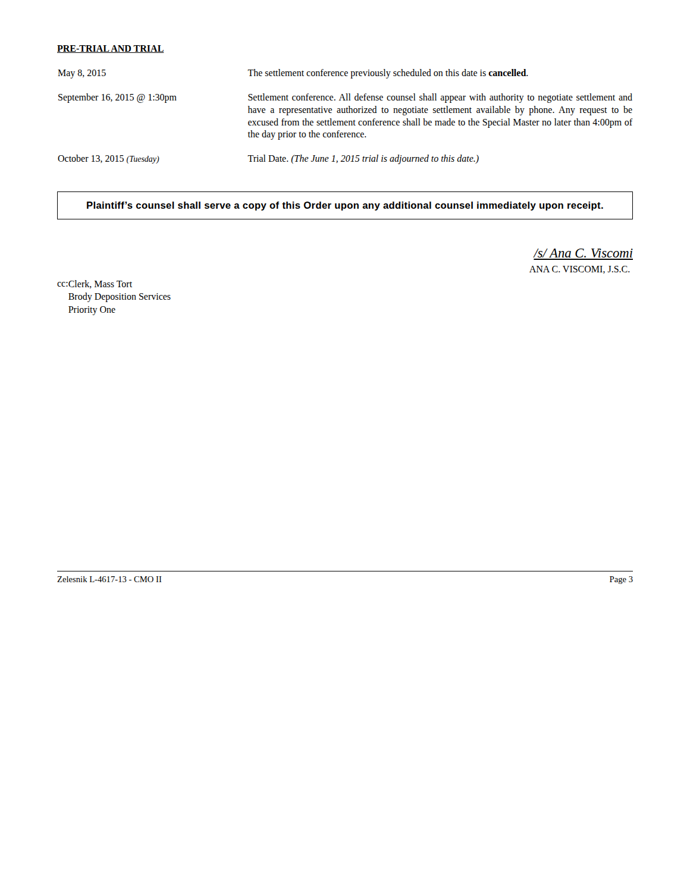PRE-TRIAL AND TRIAL
| May 8, 2015 | The settlement conference previously scheduled on this date is cancelled . |
| September 16, 2015 @ 1:30pm | Settlement conference. All defense counsel shall appear with authority to negotiate settlement and have a representative authorized to negotiate settlement available by phone. Any request to be excused from the settlement conference shall be made to the Special Master no later than 4:00pm of the day prior to the conference. |
| October 13, 2015 (Tuesday) | Trial Date. (The June 1, 2015 trial is adjourned to this date.) |
Plaintiff’s counsel shall serve a copy of this Order upon any additional counsel immediately upon receipt.
/s/ Ana C. Viscomi ANA C. VISCOMI, J.S.C.
| cc: | Clerk, Mass Tort Brody Deposition Services Priority One |
Zelesnik L-4617-13 - CMO II Page 3